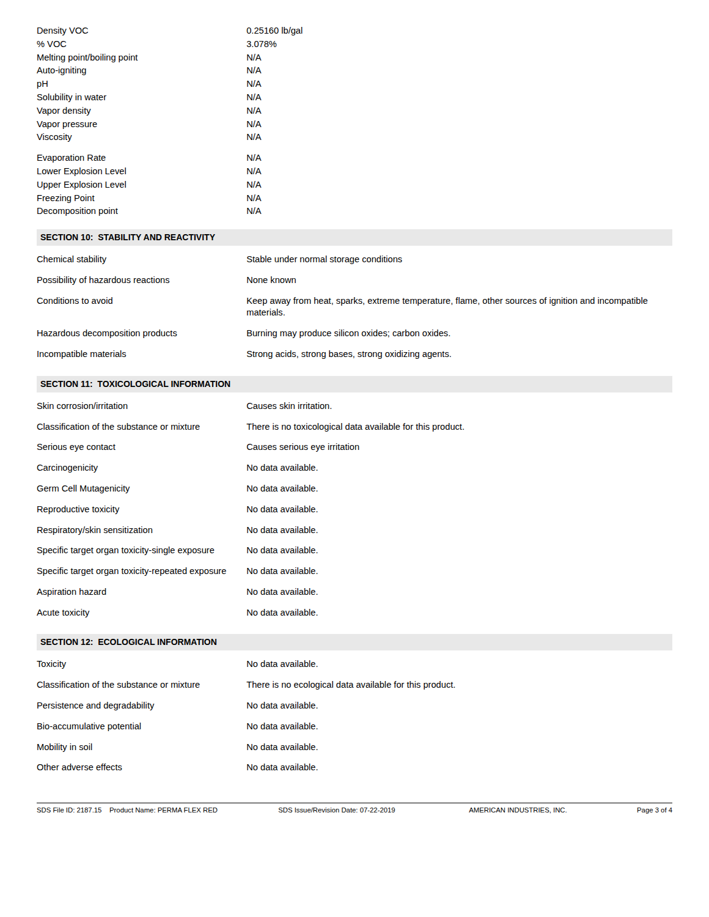| Density VOC | 0.25160 lb/gal |
| % VOC | 3.078% |
| Melting point/boiling point | N/A |
| Auto-igniting | N/A |
| pH | N/A |
| Solubility in water | N/A |
| Vapor density | N/A |
| Vapor pressure | N/A |
| Viscosity | N/A |
| Evaporation Rate | N/A |
| Lower Explosion Level | N/A |
| Upper Explosion Level | N/A |
| Freezing Point | N/A |
| Decomposition point | N/A |
SECTION 10: STABILITY AND REACTIVITY
| Chemical stability | Stable under normal storage conditions |
| Possibility of hazardous reactions | None known |
| Conditions to avoid | Keep away from heat, sparks, extreme temperature, flame, other sources of ignition and incompatible materials. |
| Hazardous decomposition products | Burning may produce silicon oxides; carbon oxides. |
| Incompatible materials | Strong acids, strong bases, strong oxidizing agents. |
SECTION 11: TOXICOLOGICAL INFORMATION
| Skin corrosion/irritation | Causes skin irritation. |
| Classification of the substance or mixture | There is no toxicological data available for this product. |
| Serious eye contact | Causes serious eye irritation |
| Carcinogenicity | No data available. |
| Germ Cell Mutagenicity | No data available. |
| Reproductive toxicity | No data available. |
| Respiratory/skin sensitization | No data available. |
| Specific target organ toxicity-single exposure | No data available. |
| Specific target organ toxicity-repeated exposure | No data available. |
| Aspiration hazard | No data available. |
| Acute toxicity | No data available. |
SECTION 12: ECOLOGICAL INFORMATION
| Toxicity | No data available. |
| Classification of the substance or mixture | There is no ecological data available for this product. |
| Persistence and degradability | No data available. |
| Bio-accumulative potential | No data available. |
| Mobility in soil | No data available. |
| Other adverse effects | No data available. |
| SDS File ID: 2187.15 Product Name: PERMA FLEX RED | SDS Issue/Revision Date: 07-22-2019 | AMERICAN INDUSTRIES, INC. | Page 3 of 4 |